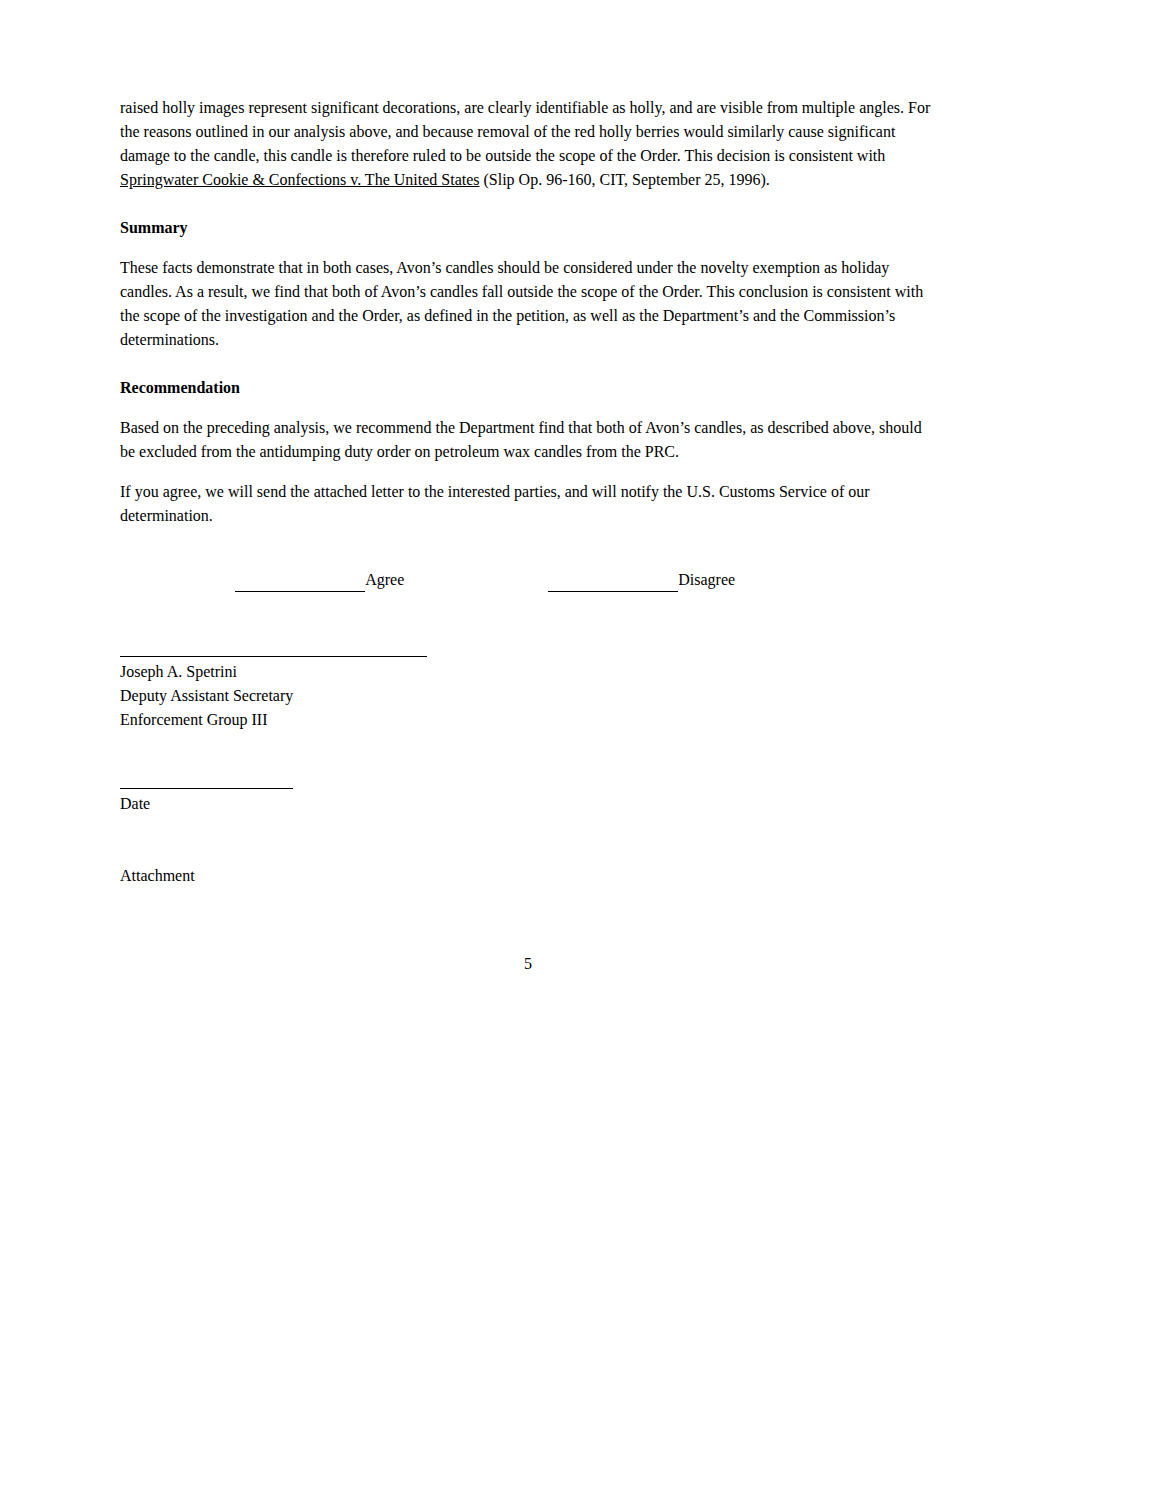raised holly images represent significant decorations, are clearly identifiable as holly, and are visible from multiple angles. For the reasons outlined in our analysis above, and because removal of the red holly berries would similarly cause significant damage to the candle, this candle is therefore ruled to be outside the scope of the Order. This decision is consistent with Springwater Cookie & Confections v. The United States (Slip Op. 96-160, CIT, September 25, 1996).
Summary
These facts demonstrate that in both cases, Avon’s candles should be considered under the novelty exemption as holiday candles. As a result, we find that both of Avon’s candles fall outside the scope of the Order. This conclusion is consistent with the scope of the investigation and the Order, as defined in the petition, as well as the Department’s and the Commission’s determinations.
Recommendation
Based on the preceding analysis, we recommend the Department find that both of Avon’s candles, as described above, should be excluded from the antidumping duty order on petroleum wax candles from the PRC.
If you agree, we will send the attached letter to the interested parties, and will notify the U.S. Customs Service of our determination.
Agree Disagree
Joseph A. Spetrini
Deputy Assistant Secretary
Enforcement Group III
Date
Attachment
5